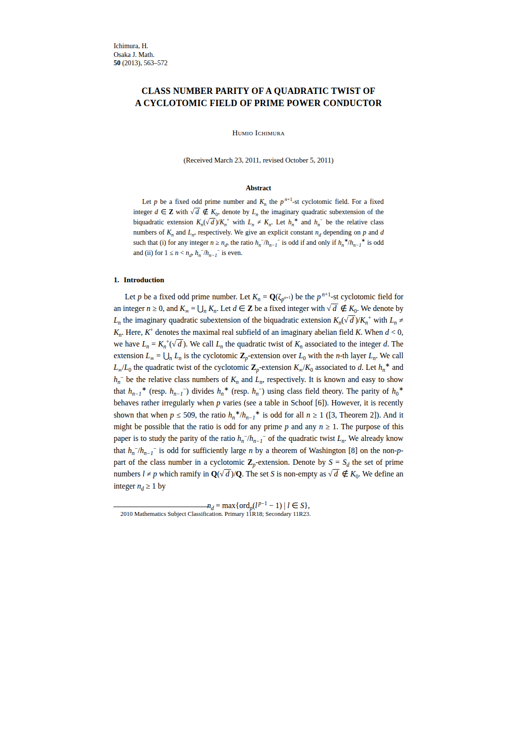Ichimura, H.
Osaka J. Math.
50 (2013), 563–572
Class number parity of a quadratic twist of
a cyclotomic field of prime power conductor
Humio Ichimura
(Received March 23, 2011, revised October 5, 2011)
Abstract
Let p be a fixed odd prime number and Kn the p n+1-st cyclotomic field. For a fixed integer d ∈ Z with √ d  ∉ K0, denote by Ln the imaginary quadratic subextension of the biquadratic extension Kn(√ d )/Kn+ with Ln ≠ Kn. Let hn∗ and hn− be the relative class numbers of Kn and Ln, respectively. We give an explicit constant nd depending on p and d such that (i) for any integer n ≥ nd, the ratio hn−/hn−1− is odd if and only if hn∗/hn−1∗ is odd and (ii) for 1 ≤ n < nd, hn−/hn−1− is even.
1. Introduction
Let p be a fixed odd prime number. Let Kn = Q(ζpn+1) be the p n+1-st cyclotomic field for an integer n ≥ 0, and K∞ = ⋃n Kn. Let d ∈ Z be a fixed integer with √ d  ∉ K0. We denote by Ln the imaginary quadratic subextension of the biquadratic extension Kn(√ d )/Kn+ with Ln ≠ Kn. Here, K+ denotes the maximal real subfield of an imaginary abelian field K. When d < 0, we have Ln = Kn+(√ d ). We call Ln the quadratic twist of Kn associated to the integer d. The extension L∞ = ⋃n Ln is the cyclotomic Zp-extension over L0 with the n-th layer Ln. We call L∞/L0 the quadratic twist of the cyclotomic Zp-extension K∞/K0 associated to d. Let hn∗ and hn− be the relative class numbers of Kn and Ln, respectively. It is known and easy to show that hn−1∗ (resp. hn−1−) divides hn∗ (resp. hn−) using class field theory. The parity of h0∗ behaves rather irregularly when p varies (see a table in Schoof [6]). However, it is recently shown that when p ≤ 509, the ratio hn∗/hn−1∗ is odd for all n ≥ 1 ([3, Theorem 2]). And it might be possible that the ratio is odd for any prime p and any n ≥ 1. The purpose of this paper is to study the parity of the ratio hn−/hn−1− of the quadratic twist Ln. We already know that hn−/hn−1− is odd for sufficiently large n by a theorem of Washington [8] on the non-p-part of the class number in a cyclotomic Zp-extension. Denote by S = Sd the set of prime numbers l ≠ p which ramify in Q(√ d )/Q. The set S is non-empty as √ d  ∉ K0. We define an integer nd ≥ 1 by
nd = max{ordp(l p−1 − 1) | l ∈ S},
2010 Mathematics Subject Classification. Primary 11R18; Secondary 11R23.